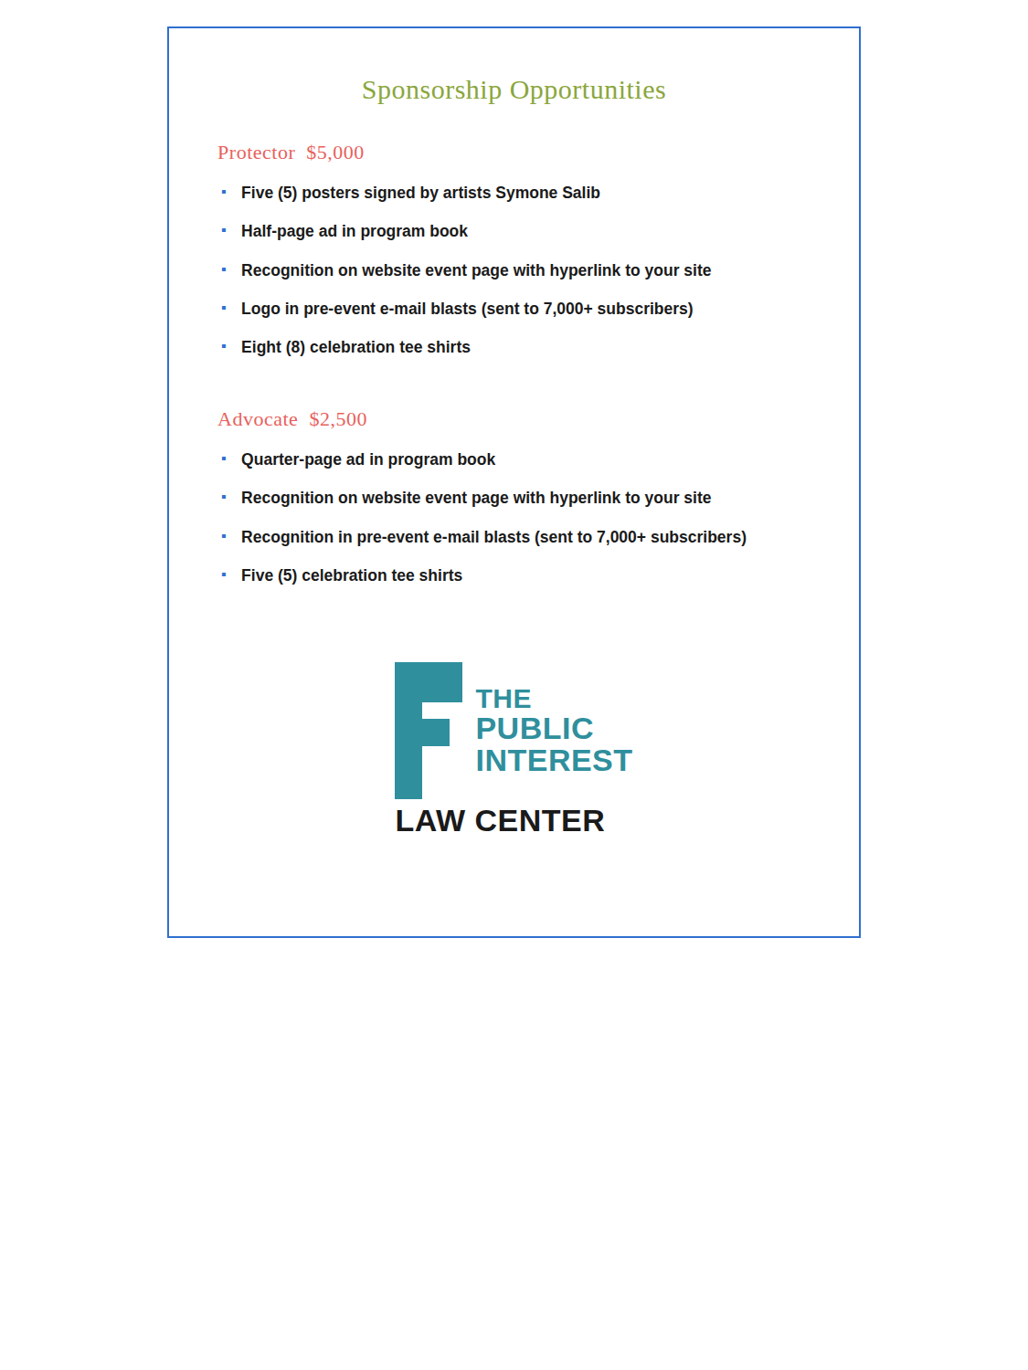Sponsorship Opportunities
Protector $5,000
Five (5) posters signed by artists Symone Salib
Half-page ad in program book
Recognition on website event page with hyperlink to your site
Logo in pre-event e-mail blasts (sent to 7,000+ subscribers)
Eight (8) celebration tee shirts
Advocate $2,500
Quarter-page ad in program book
Recognition on website event page with hyperlink to your site
Recognition in pre-event e-mail blasts (sent to 7,000+ subscribers)
Five (5) celebration tee shirts
THE PUBLIC INTEREST
LAW CENTER